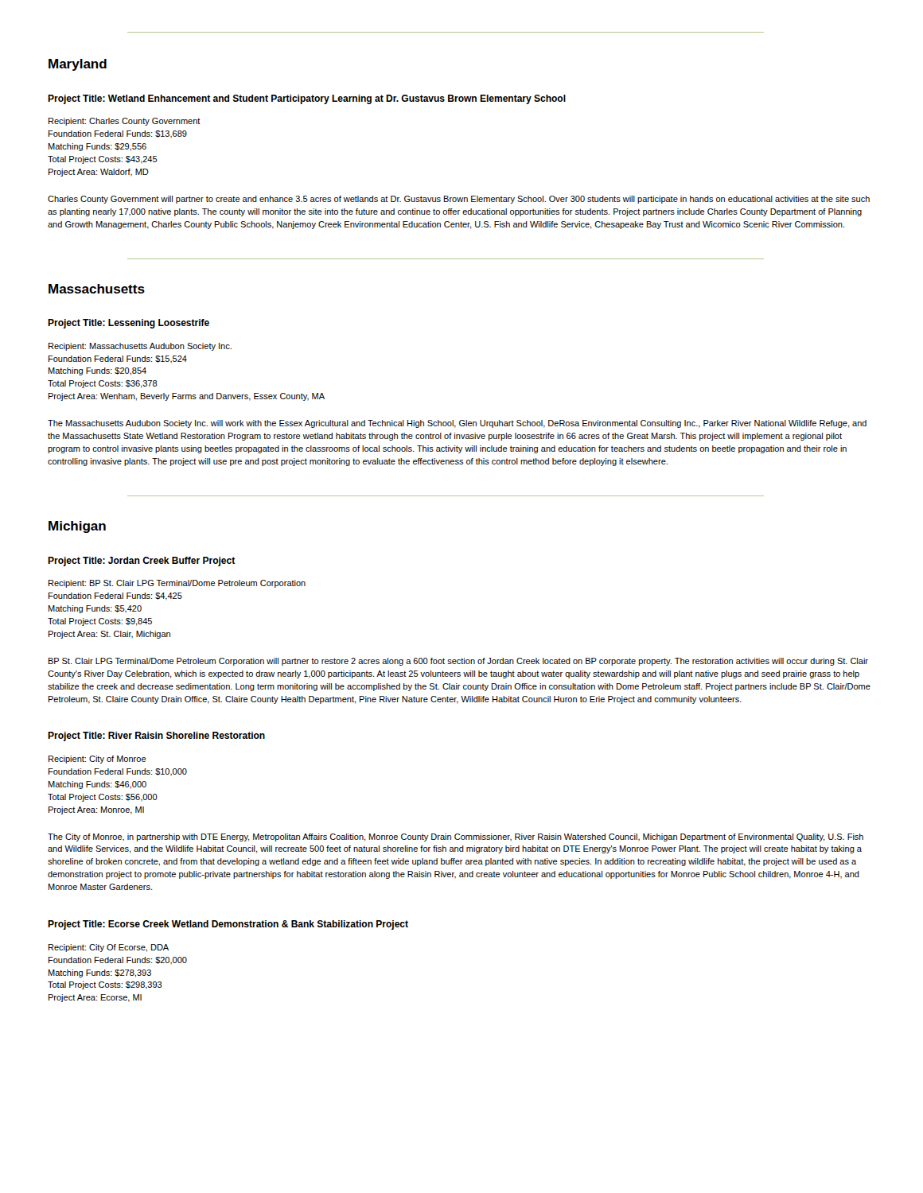Maryland
Project Title: Wetland Enhancement and Student Participatory Learning at Dr. Gustavus Brown Elementary School
Recipient: Charles County Government
Foundation Federal Funds: $13,689
Matching Funds: $29,556
Total Project Costs: $43,245
Project Area: Waldorf, MD
Charles County Government will partner to create and enhance 3.5 acres of wetlands at Dr. Gustavus Brown Elementary School. Over 300 students will participate in hands on educational activities at the site such as planting nearly 17,000 native plants. The county will monitor the site into the future and continue to offer educational opportunities for students. Project partners include Charles County Department of Planning and Growth Management, Charles County Public Schools, Nanjemoy Creek Environmental Education Center, U.S. Fish and Wildlife Service, Chesapeake Bay Trust and Wicomico Scenic River Commission.
Massachusetts
Project Title: Lessening Loosestrife
Recipient: Massachusetts Audubon Society Inc.
Foundation Federal Funds: $15,524
Matching Funds: $20,854
Total Project Costs: $36,378
Project Area: Wenham, Beverly Farms and Danvers, Essex County, MA
The Massachusetts Audubon Society Inc. will work with the Essex Agricultural and Technical High School, Glen Urquhart School, DeRosa Environmental Consulting Inc., Parker River National Wildlife Refuge, and the Massachusetts State Wetland Restoration Program to restore wetland habitats through the control of invasive purple loosestrife in 66 acres of the Great Marsh. This project will implement a regional pilot program to control invasive plants using beetles propagated in the classrooms of local schools. This activity will include training and education for teachers and students on beetle propagation and their role in controlling invasive plants. The project will use pre and post project monitoring to evaluate the effectiveness of this control method before deploying it elsewhere.
Michigan
Project Title: Jordan Creek Buffer Project
Recipient: BP St. Clair LPG Terminal/Dome Petroleum Corporation
Foundation Federal Funds: $4,425
Matching Funds: $5,420
Total Project Costs: $9,845
Project Area: St. Clair, Michigan
BP St. Clair LPG Terminal/Dome Petroleum Corporation will partner to restore 2 acres along a 600 foot section of Jordan Creek located on BP corporate property. The restoration activities will occur during St. Clair County's River Day Celebration, which is expected to draw nearly 1,000 participants. At least 25 volunteers will be taught about water quality stewardship and will plant native plugs and seed prairie grass to help stabilize the creek and decrease sedimentation. Long term monitoring will be accomplished by the St. Clair county Drain Office in consultation with Dome Petroleum staff. Project partners include BP St. Clair/Dome Petroleum, St. Claire County Drain Office, St. Claire County Health Department, Pine River Nature Center, Wildlife Habitat Council Huron to Erie Project and community volunteers.
Project Title: River Raisin Shoreline Restoration
Recipient: City of Monroe
Foundation Federal Funds: $10,000
Matching Funds: $46,000
Total Project Costs: $56,000
Project Area: Monroe, MI
The City of Monroe, in partnership with DTE Energy, Metropolitan Affairs Coalition, Monroe County Drain Commissioner, River Raisin Watershed Council, Michigan Department of Environmental Quality, U.S. Fish and Wildlife Services, and the Wildlife Habitat Council, will recreate 500 feet of natural shoreline for fish and migratory bird habitat on DTE Energy's Monroe Power Plant. The project will create habitat by taking a shoreline of broken concrete, and from that developing a wetland edge and a fifteen feet wide upland buffer area planted with native species. In addition to recreating wildlife habitat, the project will be used as a demonstration project to promote public-private partnerships for habitat restoration along the Raisin River, and create volunteer and educational opportunities for Monroe Public School children, Monroe 4-H, and Monroe Master Gardeners.
Project Title: Ecorse Creek Wetland Demonstration & Bank Stabilization Project
Recipient: City Of Ecorse, DDA
Foundation Federal Funds: $20,000
Matching Funds: $278,393
Total Project Costs: $298,393
Project Area: Ecorse, MI